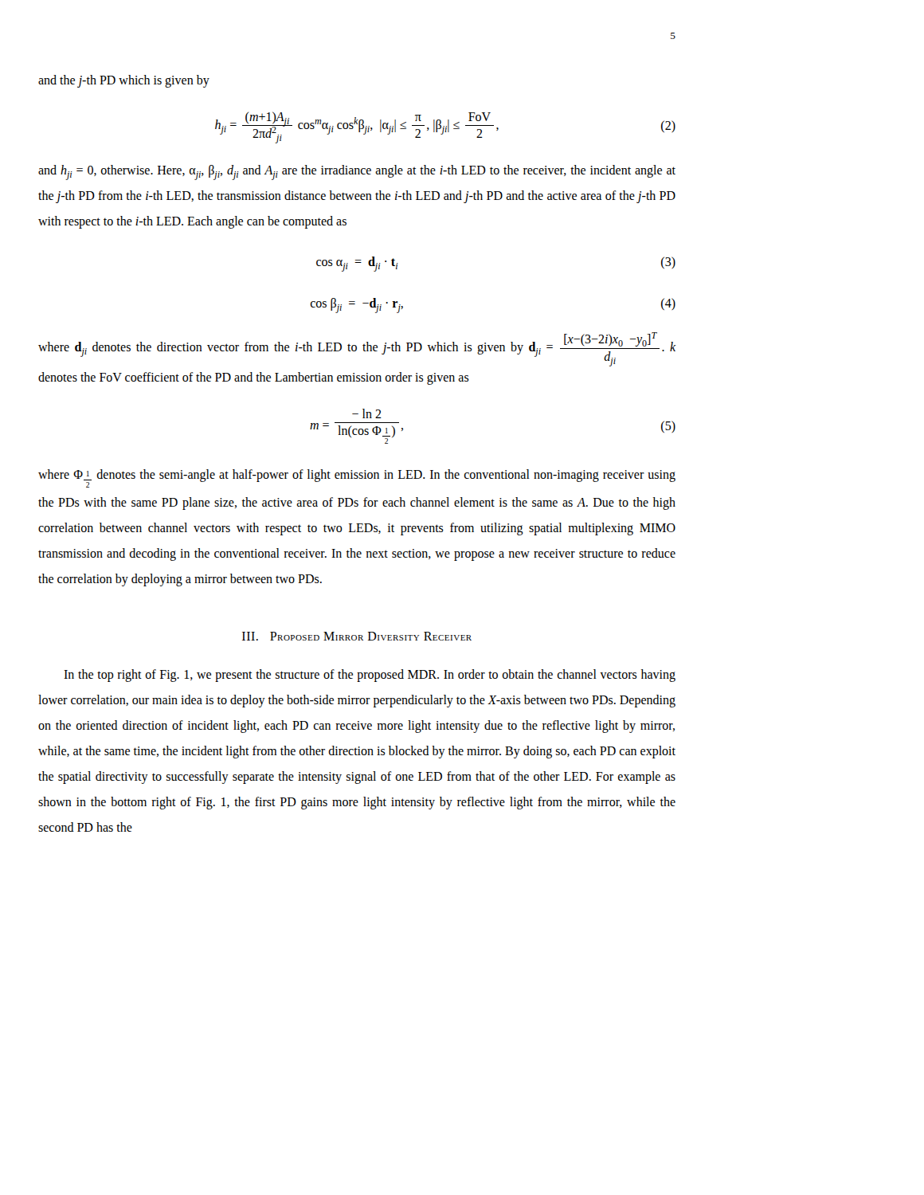5
and the j-th PD which is given by
hji = (m+1)Aji 2πd2ji cosmαji coskβji, |αji| ≤ π 2, |βji| ≤ FoV 2,
(2)
and hji = 0, otherwise. Here, αji, βji, dji and Aji are the irradiance angle at the i-th LED to the receiver, the incident angle at the j-th PD from the i-th LED, the transmission distance between the i-th LED and j-th PD and the active area of the j-th PD with respect to the i-th LED. Each angle can be computed as
cos αji = dji · ti
(3)
cos βji = −dji · rj,
(4)
where dji denotes the direction vector from the i-th LED to the j-th PD which is given by dji = [x−(3−2i)x0 −y0]T dji. k denotes the FoV coefficient of the PD and the Lambertian emission order is given as
m = − ln 2 ln(cos Φ12) ,
(5)
where Φ12 denotes the semi-angle at half-power of light emission in LED. In the conventional non-imaging receiver using the PDs with the same PD plane size, the active area of PDs for each channel element is the same as A. Due to the high correlation between channel vectors with respect to two LEDs, it prevents from utilizing spatial multiplexing MIMO transmission and decoding in the conventional receiver. In the next section, we propose a new receiver structure to reduce the correlation by deploying a mirror between two PDs.
III. Proposed Mirror Diversity Receiver
In the top right of Fig. 1, we present the structure of the proposed MDR. In order to obtain the channel vectors having lower correlation, our main idea is to deploy the both-side mirror perpendicularly to the X-axis between two PDs. Depending on the oriented direction of incident light, each PD can receive more light intensity due to the reflective light by mirror, while, at the same time, the incident light from the other direction is blocked by the mirror. By doing so, each PD can exploit the spatial directivity to successfully separate the intensity signal of one LED from that of the other LED. For example as shown in the bottom right of Fig. 1, the first PD gains more light intensity by reflective light from the mirror, while the second PD has the